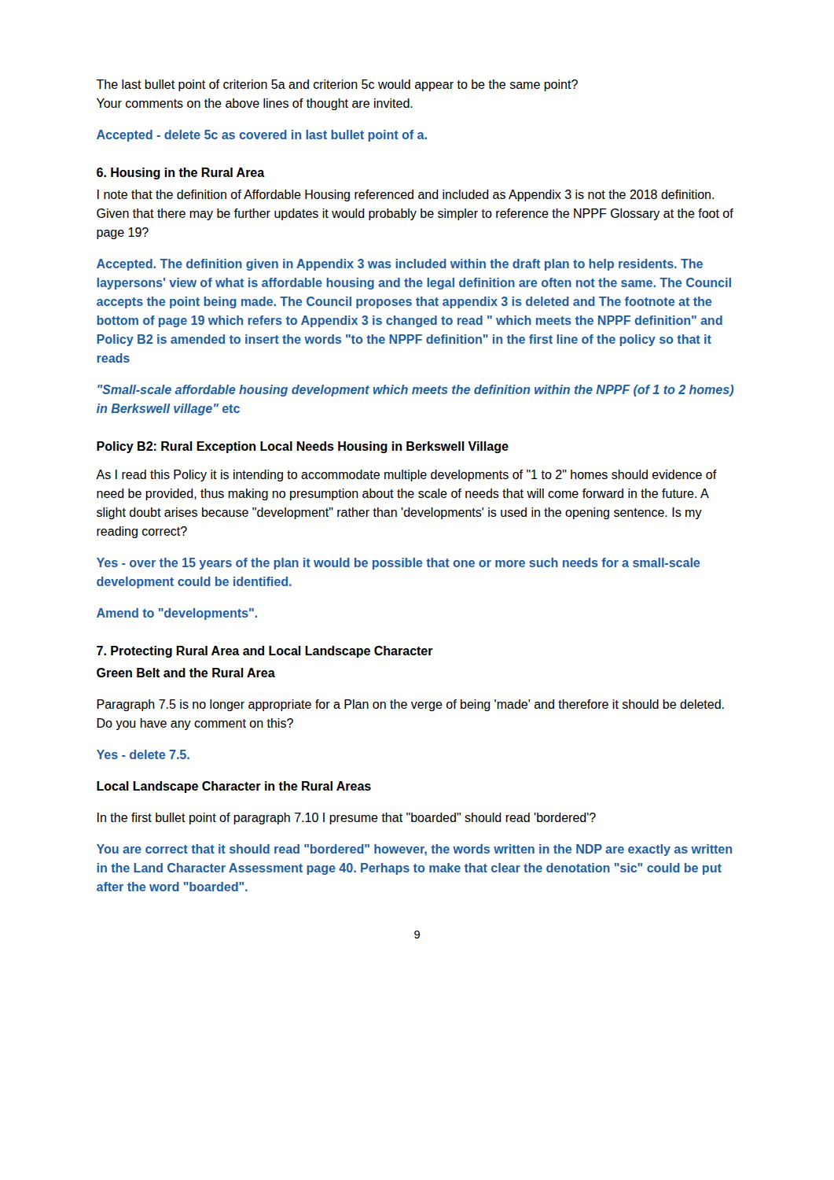The last bullet point of criterion 5a and criterion 5c would appear to be the same point?
Your comments on the above lines of thought are invited.
Accepted - delete 5c as covered in last bullet point of a.
6. Housing in the Rural Area
I note that the definition of Affordable Housing referenced and included as Appendix 3 is not the 2018 definition. Given that there may be further updates it would probably be simpler to reference the NPPF Glossary at the foot of page 19?
Accepted. The definition given in Appendix 3 was included within the draft plan to help residents. The laypersons' view of what is affordable housing and the legal definition are often not the same. The Council accepts the point being made. The Council proposes that appendix 3 is deleted and The footnote at the bottom of page 19 which refers to Appendix 3 is changed to read " which meets the NPPF definition" and Policy B2 is amended to insert the words "to the NPPF definition" in the first line of the policy so that it reads
"Small-scale affordable housing development which meets the definition within the NPPF (of 1 to 2 homes) in Berkswell village" etc
Policy B2: Rural Exception Local Needs Housing in Berkswell Village
As I read this Policy it is intending to accommodate multiple developments of "1 to 2" homes should evidence of need be provided, thus making no presumption about the scale of needs that will come forward in the future. A slight doubt arises because "development" rather than 'developments' is used in the opening sentence. Is my reading correct?
Yes - over the 15 years of the plan it would be possible that one or more such needs for a small-scale development could be identified.
Amend to "developments".
7. Protecting Rural Area and Local Landscape Character
Green Belt and the Rural Area
Paragraph 7.5 is no longer appropriate for a Plan on the verge of being 'made' and therefore it should be deleted. Do you have any comment on this?
Yes - delete 7.5.
Local Landscape Character in the Rural Areas
In the first bullet point of paragraph 7.10 I presume that "boarded" should read 'bordered'?
You are correct that it should read "bordered" however, the words written in the NDP are exactly as written in the Land Character Assessment page 40. Perhaps to make that clear the denotation "sic" could be put after the word "boarded".
9